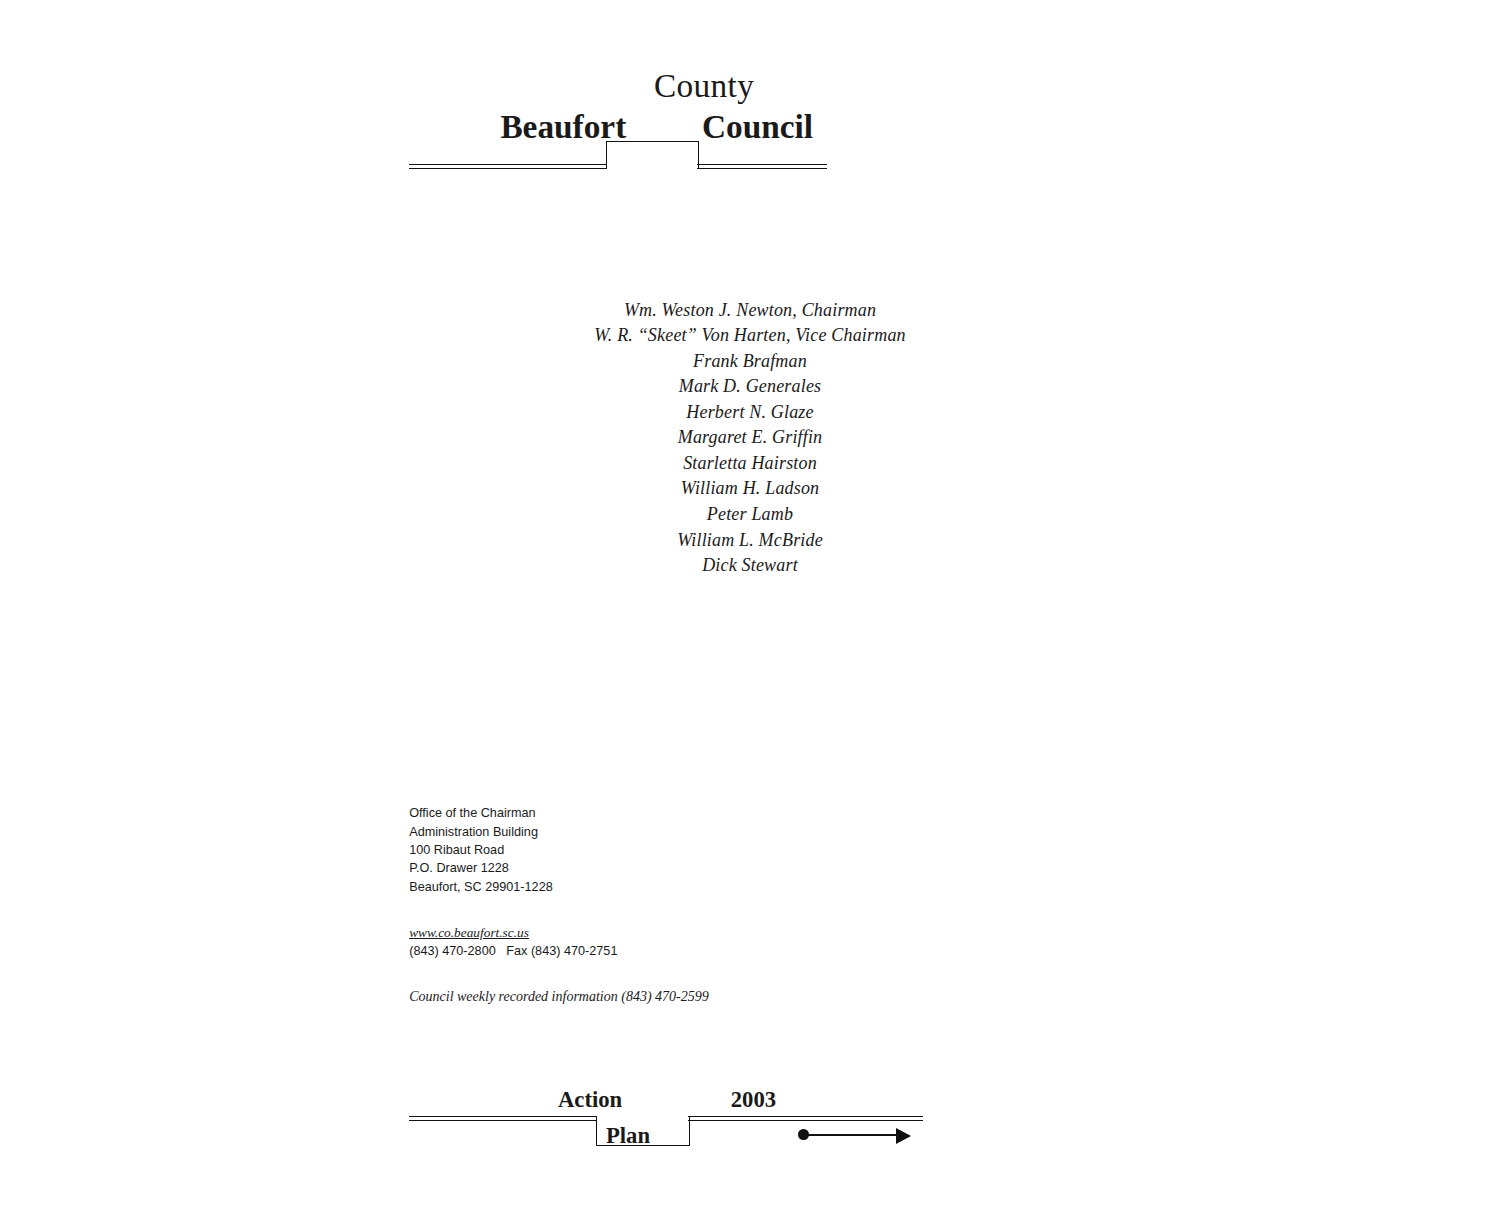County Beaufort Council
Wm. Weston J. Newton, Chairman
W. R. “Skeet” Von Harten, Vice Chairman
Frank Brafman
Mark D. Generales
Herbert N. Glaze
Margaret E. Griffin
Starletta Hairston
William H. Ladson
Peter Lamb
William L. McBride
Dick Stewart
Office of the Chairman
Administration Building
100 Ribaut Road
P.O. Drawer 1228
Beaufort, SC 29901-1228
www.co.beaufort.sc.us
(843) 470-2800 Fax (843) 470-2751
Council weekly recorded information (843) 470-2599
Action 2003 Plan